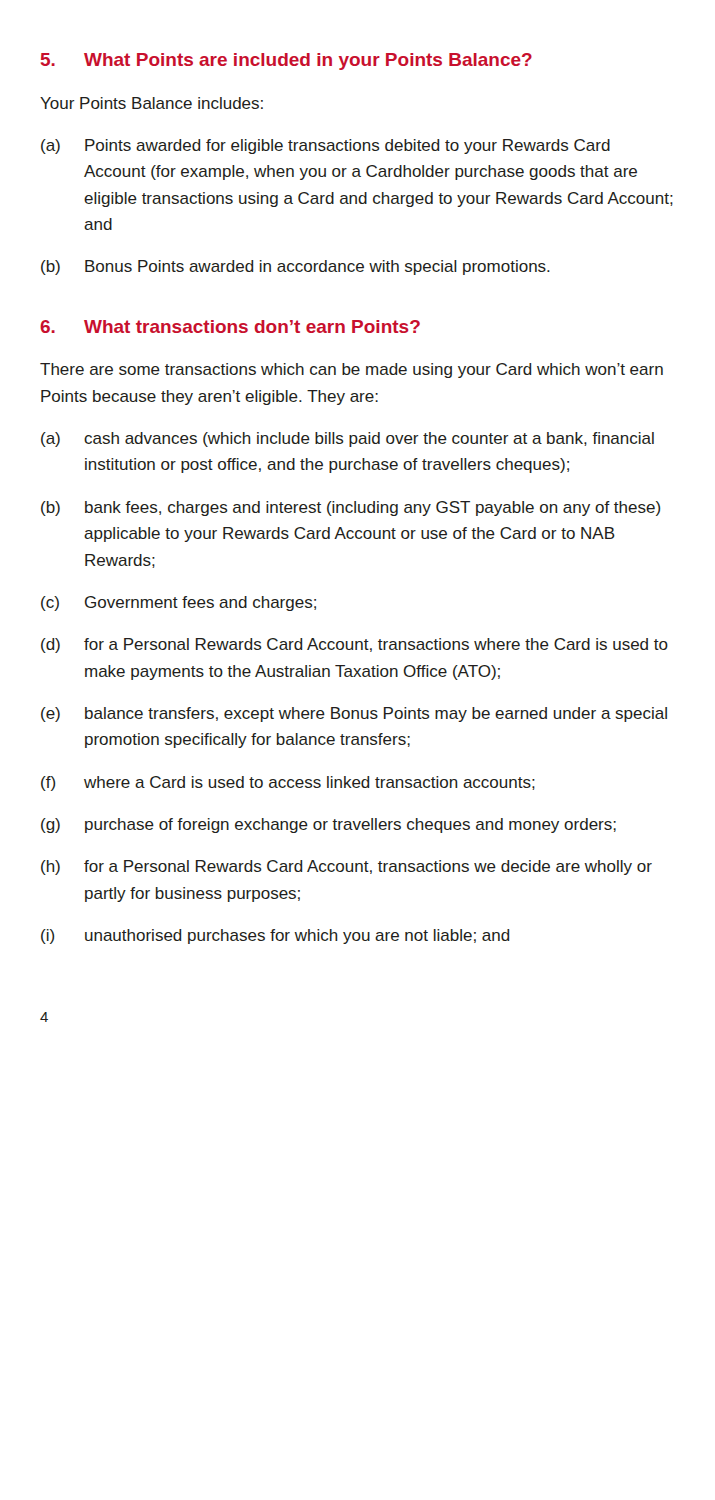5. What Points are included in your Points Balance?
Your Points Balance includes:
(a) Points awarded for eligible transactions debited to your Rewards Card Account (for example, when you or a Cardholder purchase goods that are eligible transactions using a Card and charged to your Rewards Card Account; and
(b) Bonus Points awarded in accordance with special promotions.
6. What transactions don’t earn Points?
There are some transactions which can be made using your Card which won’t earn Points because they aren’t eligible. They are:
(a) cash advances (which include bills paid over the counter at a bank, financial institution or post office, and the purchase of travellers cheques);
(b) bank fees, charges and interest (including any GST payable on any of these) applicable to your Rewards Card Account or use of the Card or to NAB Rewards;
(c) Government fees and charges;
(d) for a Personal Rewards Card Account, transactions where the Card is used to make payments to the Australian Taxation Office (ATO);
(e) balance transfers, except where Bonus Points may be earned under a special promotion specifically for balance transfers;
(f) where a Card is used to access linked transaction accounts;
(g) purchase of foreign exchange or travellers cheques and money orders;
(h) for a Personal Rewards Card Account, transactions we decide are wholly or partly for business purposes;
(i) unauthorised purchases for which you are not liable; and
4